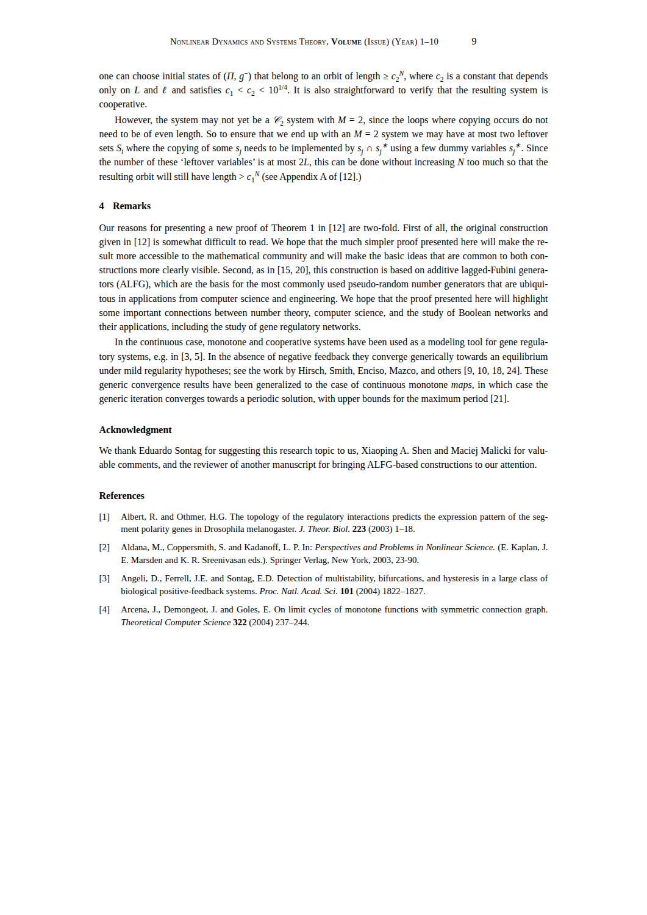Nonlinear Dynamics and Systems Theory, Volume (Issue) (Year) 1–10 9
one can choose initial states of (Π, g−) that belong to an orbit of length ≥ c2N, where c2 is a constant that depends only on L and ℓ and satisfies c1 < c2 < 101/4. It is also straightforward to verify that the resulting system is cooperative.
However, the system may not yet be a 𝒞2 system with M = 2, since the loops where copying occurs do not need to be of even length. So to ensure that we end up with an M = 2 system we may have at most two leftover sets Si where the copying of some sj needs to be implemented by sj ∩ sj∗ using a few dummy variables sj∗. Since the number of these ‘leftover variables’ is at most 2L, this can be done without increasing N too much so that the resulting orbit will still have length > c1N (see Appendix A of [12].)
4 Remarks
Our reasons for presenting a new proof of Theorem 1 in [12] are two-fold. First of all, the original construction given in [12] is somewhat difficult to read. We hope that the much simpler proof presented here will make the result more accessible to the mathematical community and will make the basic ideas that are common to both constructions more clearly visible. Second, as in [15, 20], this construction is based on additive lagged-Fubini generators (ALFG), which are the basis for the most commonly used pseudo-random number generators that are ubiquitous in applications from computer science and engineering. We hope that the proof presented here will highlight some important connections between number theory, computer science, and the study of Boolean networks and their applications, including the study of gene regulatory networks.
In the continuous case, monotone and cooperative systems have been used as a modeling tool for gene regulatory systems, e.g. in [3, 5]. In the absence of negative feedback they converge generically towards an equilibrium under mild regularity hypotheses; see the work by Hirsch, Smith, Enciso, Mazco, and others [9, 10, 18, 24]. These generic convergence results have been generalized to the case of continuous monotone maps, in which case the generic iteration converges towards a periodic solution, with upper bounds for the maximum period [21].
Acknowledgment
We thank Eduardo Sontag for suggesting this research topic to us, Xiaoping A. Shen and Maciej Malicki for valuable comments, and the reviewer of another manuscript for bringing ALFG-based constructions to our attention.
References
[1] Albert, R. and Othmer, H.G. The topology of the regulatory interactions predicts the expression pattern of the segment polarity genes in Drosophila melanogaster. J. Theor. Biol. 223 (2003) 1–18.
[2] Aldana, M., Coppersmith, S. and Kadanoff, L. P. In: Perspectives and Problems in Nonlinear Science. (E. Kaplan, J. E. Marsden and K. R. Sreenivasan eds.). Springer Verlag, New York, 2003, 23-90.
[3] Angeli, D., Ferrell, J.E. and Sontag, E.D. Detection of multistability, bifurcations, and hysteresis in a large class of biological positive-feedback systems. Proc. Natl. Acad. Sci. 101 (2004) 1822–1827.
[4] Arcena, J., Demongeot, J. and Goles, E. On limit cycles of monotone functions with symmetric connection graph. Theoretical Computer Science 322 (2004) 237–244.